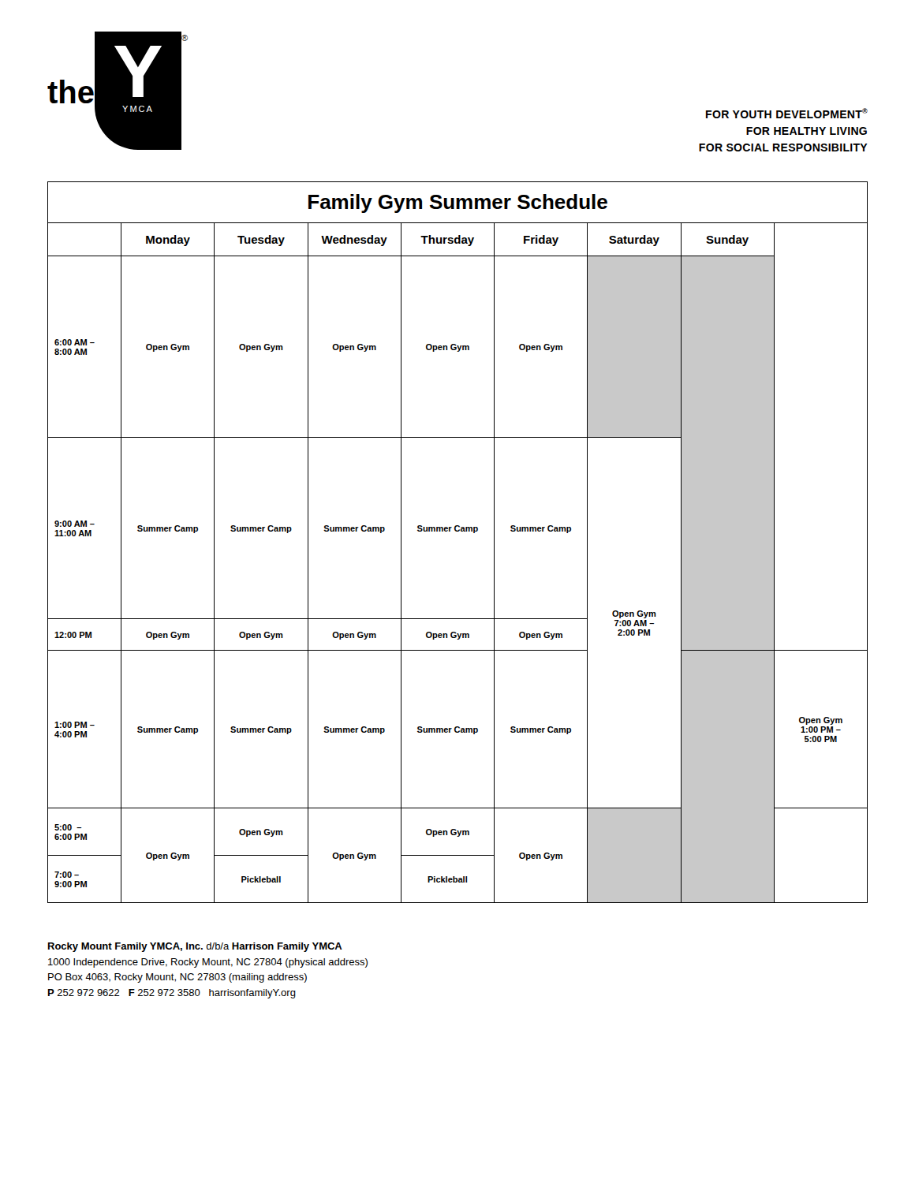the
® Y YMCA
FOR YOUTH DEVELOPMENT®
FOR HEALTHY LIVING
FOR SOCIAL RESPONSIBILITY
Family Gym Summer Schedule
| | Monday | Tuesday | Wednesday | Thursday | Friday | Saturday | Sunday |
| --- | --- | --- | --- | --- | --- | --- | --- |
| 6:00 AM – 8:00 AM | Open Gym | Open Gym | Open Gym | Open Gym | Open Gym | | |
| 9:00 AM – 11:00 AM | Summer Camp | Summer Camp | Summer Camp | Summer Camp | Summer Camp | Open Gym 7:00 AM – 2:00 PM |
| 12:00 PM | Open Gym | Open Gym | Open Gym | Open Gym | Open Gym |
| 1:00 PM – 4:00 PM | Summer Camp | Summer Camp | Summer Camp | Summer Camp | Summer Camp | | Open Gym 1:00 PM – 5:00 PM |
| 5:00 – 6:00 PM | Open Gym | Open Gym | Open Gym | Open Gym | Open Gym | |
| 7:00 – 9:00 PM | Pickleball | Pickleball |
Rocky Mount Family YMCA, Inc. d/b/a Harrison Family YMCA
1000 Independence Drive, Rocky Mount, NC 27804 (physical address)
PO Box 4063, Rocky Mount, NC 27803 (mailing address)
P 252 972 9622 F 252 972 3580 harrisonfamilyY.org